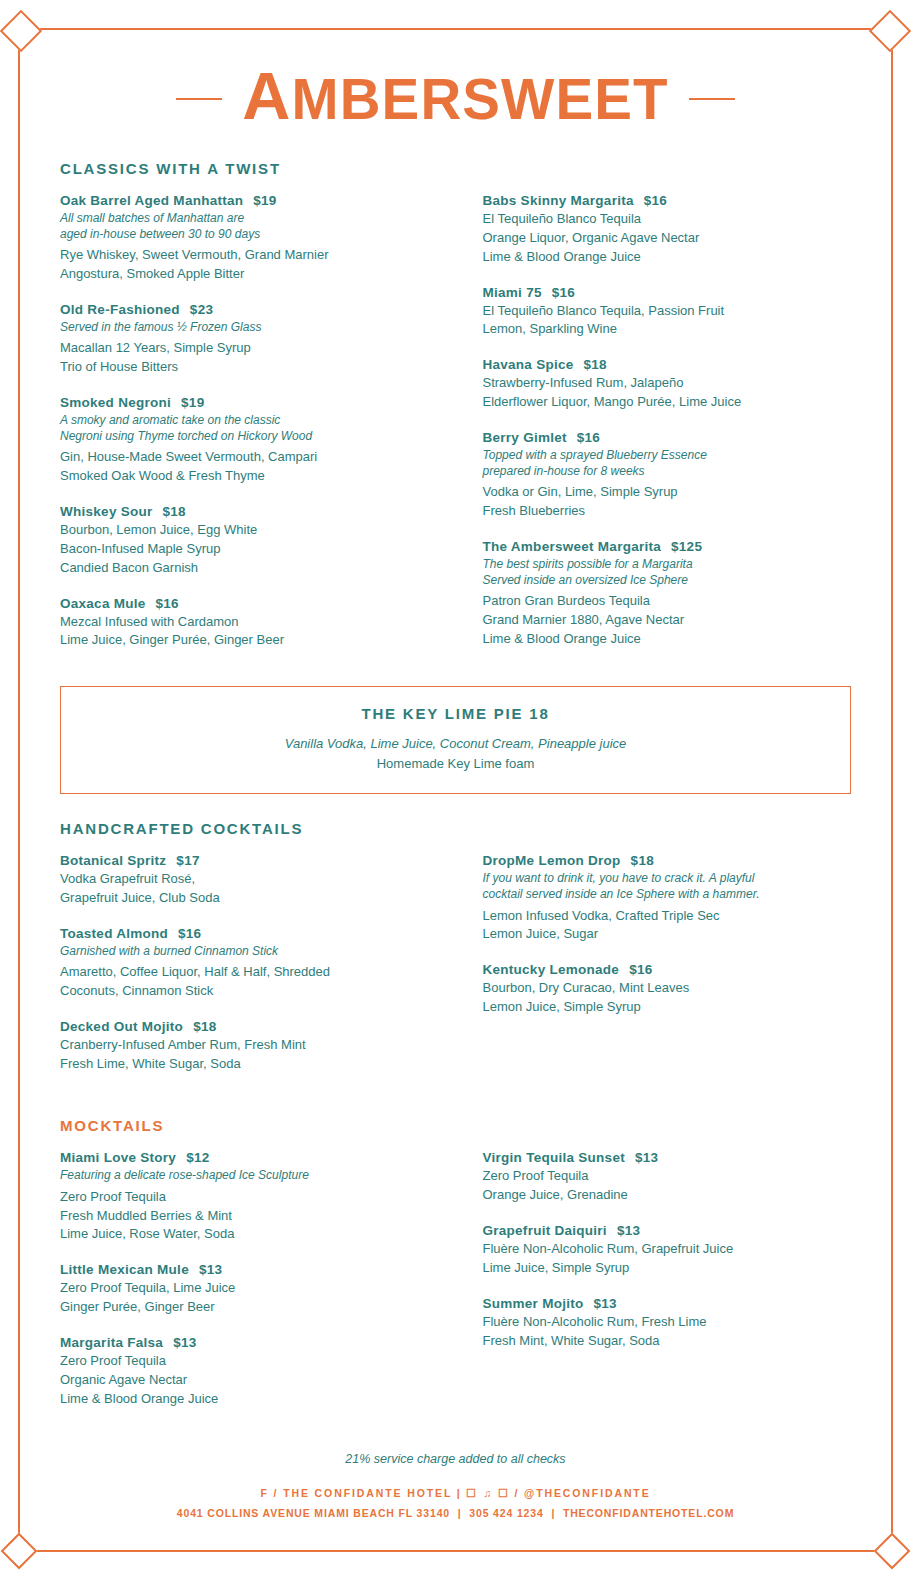AMBERSWEET
Classics with a Twist
Oak Barrel Aged Manhattan $19
All small batches of Manhattan are
aged in-house between 30 to 90 days
Rye Whiskey, Sweet Vermouth, Grand Marnier
Angostura, Smoked Apple Bitter
Old Re-Fashioned $23
Served in the famous ½ Frozen Glass
Macallan 12 Years, Simple Syrup
Trio of House Bitters
Smoked Negroni $19
A smoky and aromatic take on the classic
Negroni using Thyme torched on Hickory Wood
Gin, House-Made Sweet Vermouth, Campari
Smoked Oak Wood & Fresh Thyme
Whiskey Sour $18
Bourbon, Lemon Juice, Egg White
Bacon-Infused Maple Syrup
Candied Bacon Garnish
Oaxaca Mule $16
Mezcal Infused with Cardamon
Lime Juice, Ginger Purée, Ginger Beer
Babs Skinny Margarita $16
El Tequileño Blanco Tequila
Orange Liquor, Organic Agave Nectar
Lime & Blood Orange Juice
Miami 75 $16
El Tequileño Blanco Tequila, Passion Fruit
Lemon, Sparkling Wine
Havana Spice $18
Strawberry-Infused Rum, Jalapeño
Elderflower Liquor, Mango Purée, Lime Juice
Berry Gimlet $16
Topped with a sprayed Blueberry Essence
prepared in-house for 8 weeks
Vodka or Gin, Lime, Simple Syrup
Fresh Blueberries
The Ambersweet Margarita $125
The best spirits possible for a Margarita
Served inside an oversized Ice Sphere
Patron Gran Burdeos Tequila
Grand Marnier 1880, Agave Nectar
Lime & Blood Orange Juice
The Key Lime Pie 18
Vanilla Vodka, Lime Juice, Coconut Cream, Pineapple juice
Homemade Key Lime foam
Handcrafted Cocktails
Botanical Spritz $17
Vodka Grapefruit Rosé,
Grapefruit Juice, Club Soda
Toasted Almond $16
Garnished with a burned Cinnamon Stick
Amaretto, Coffee Liquor, Half & Half, Shredded
Coconuts, Cinnamon Stick
Decked Out Mojito $18
Cranberry-Infused Amber Rum, Fresh Mint
Fresh Lime, White Sugar, Soda
DropMe Lemon Drop $18
If you want to drink it, you have to crack it. A playful
cocktail served inside an Ice Sphere with a hammer.
Lemon Infused Vodka, Crafted Triple Sec
Lemon Juice, Sugar
Kentucky Lemonade $16
Bourbon, Dry Curacao, Mint Leaves
Lemon Juice, Simple Syrup
Mocktails
Miami Love Story $12
Featuring a delicate rose-shaped Ice Sculpture
Zero Proof Tequila
Fresh Muddled Berries & Mint
Lime Juice, Rose Water, Soda
Little Mexican Mule $13
Zero Proof Tequila, Lime Juice
Ginger Purée, Ginger Beer
Margarita Falsa $13
Zero Proof Tequila
Organic Agave Nectar
Lime & Blood Orange Juice
Virgin Tequila Sunset $13
Zero Proof Tequila
Orange Juice, Grenadine
Grapefruit Daiquiri $13
Fluère Non-Alcoholic Rum, Grapefruit Juice
Lime Juice, Simple Syrup
Summer Mojito $13
Fluère Non-Alcoholic Rum, Fresh Lime
Fresh Mint, White Sugar, Soda
21% service charge added to all checks
f / The Confidante Hotel | ☐ ♫ ☐ / @TheConfidante
4041 Collins Avenue Miami Beach FL 33140 | 305 424 1234 | TheConfidanteHotel.com